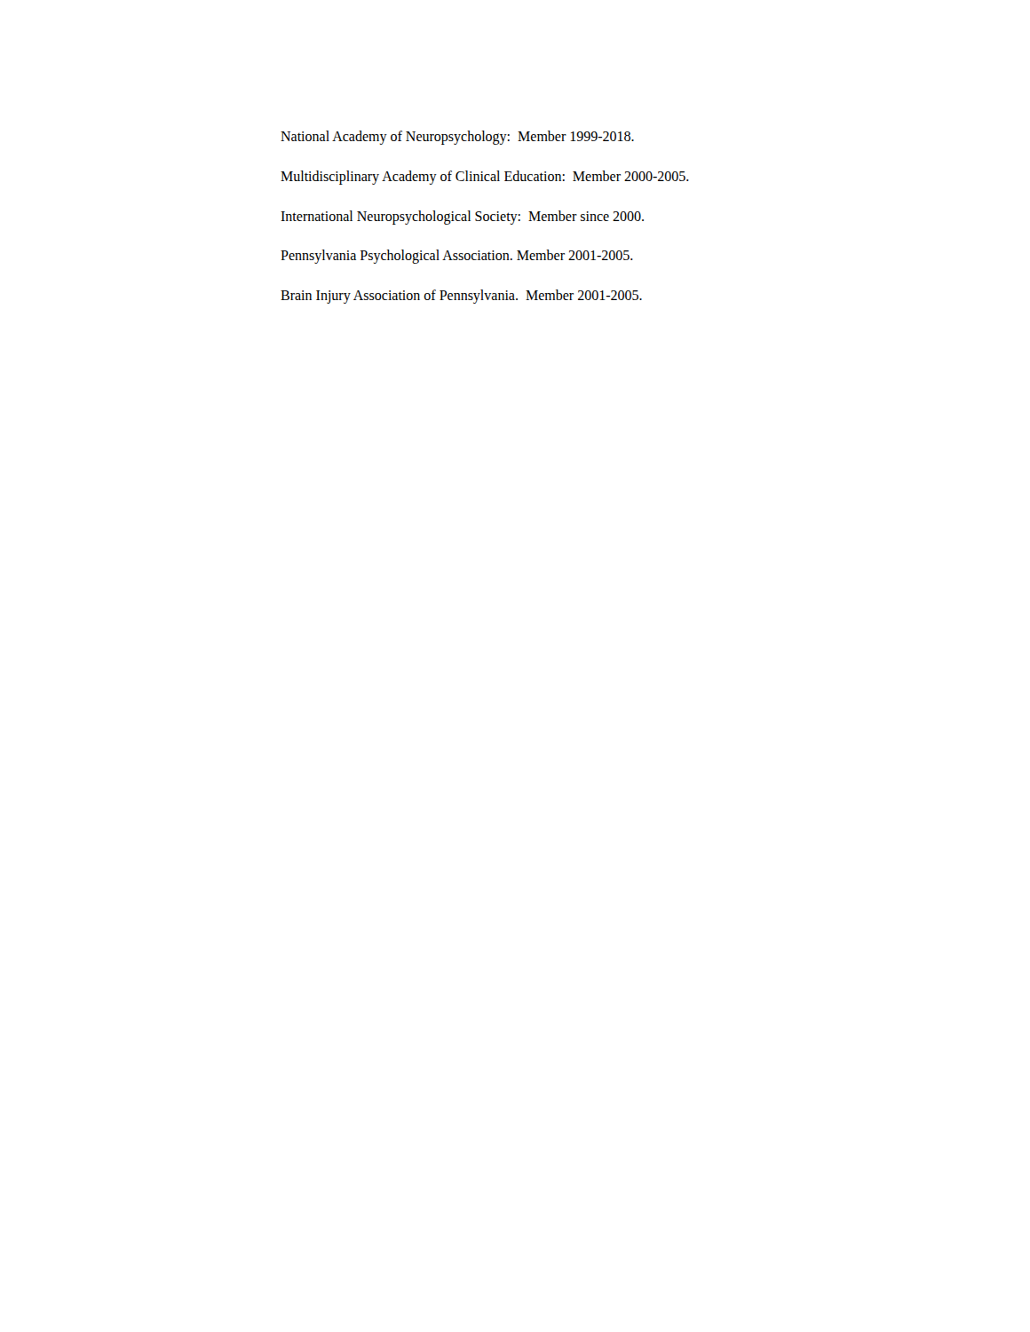National Academy of Neuropsychology: Member 1999-2018.
Multidisciplinary Academy of Clinical Education: Member 2000-2005.
International Neuropsychological Society: Member since 2000.
Pennsylvania Psychological Association. Member 2001-2005.
Brain Injury Association of Pennsylvania. Member 2001-2005.